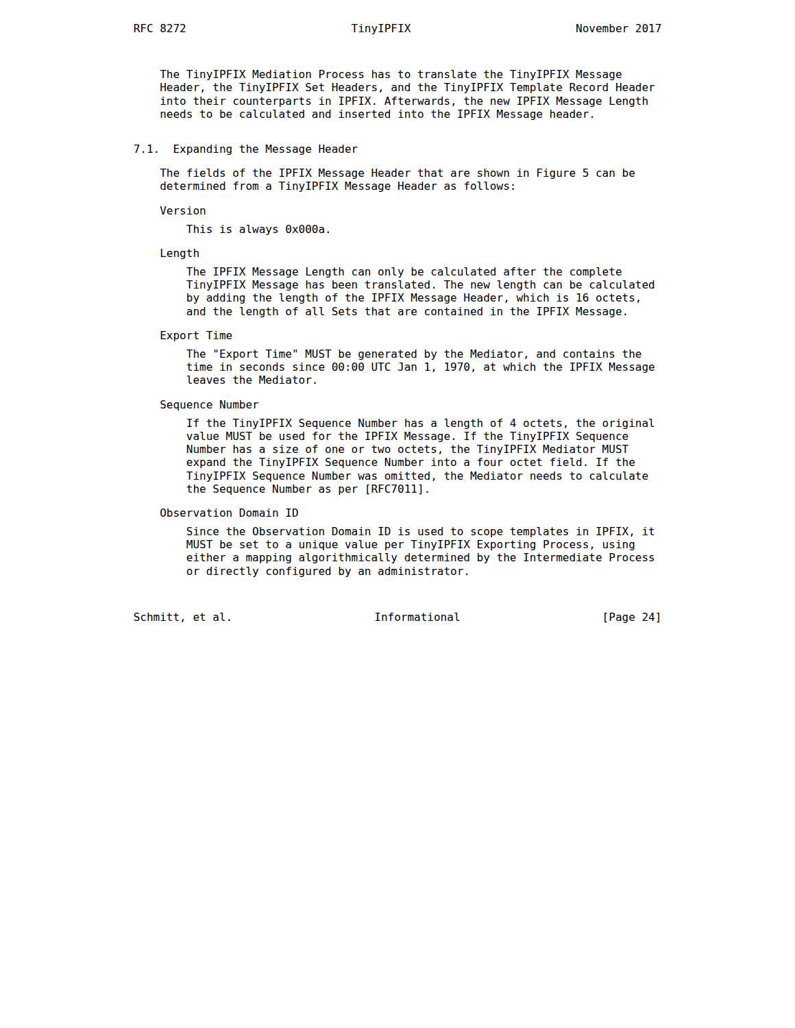RFC 8272 TinyIPFIX November 2017
The TinyIPFIX Mediation Process has to translate the TinyIPFIX Message Header, the TinyIPFIX Set Headers, and the TinyIPFIX Template Record Header into their counterparts in IPFIX. Afterwards, the new IPFIX Message Length needs to be calculated and inserted into the IPFIX Message header.
7.1. Expanding the Message Header
The fields of the IPFIX Message Header that are shown in Figure 5 can be determined from a TinyIPFIX Message Header as follows:
Version
This is always 0x000a.
Length
The IPFIX Message Length can only be calculated after the complete TinyIPFIX Message has been translated. The new length can be calculated by adding the length of the IPFIX Message Header, which is 16 octets, and the length of all Sets that are contained in the IPFIX Message.
Export Time
The "Export Time" MUST be generated by the Mediator, and contains the time in seconds since 00:00 UTC Jan 1, 1970, at which the IPFIX Message leaves the Mediator.
Sequence Number
If the TinyIPFIX Sequence Number has a length of 4 octets, the original value MUST be used for the IPFIX Message. If the TinyIPFIX Sequence Number has a size of one or two octets, the TinyIPFIX Mediator MUST expand the TinyIPFIX Sequence Number into a four octet field. If the TinyIPFIX Sequence Number was omitted, the Mediator needs to calculate the Sequence Number as per [RFC7011].
Observation Domain ID
Since the Observation Domain ID is used to scope templates in IPFIX, it MUST be set to a unique value per TinyIPFIX Exporting Process, using either a mapping algorithmically determined by the Intermediate Process or directly configured by an administrator.
Schmitt, et al. Informational [Page 24]